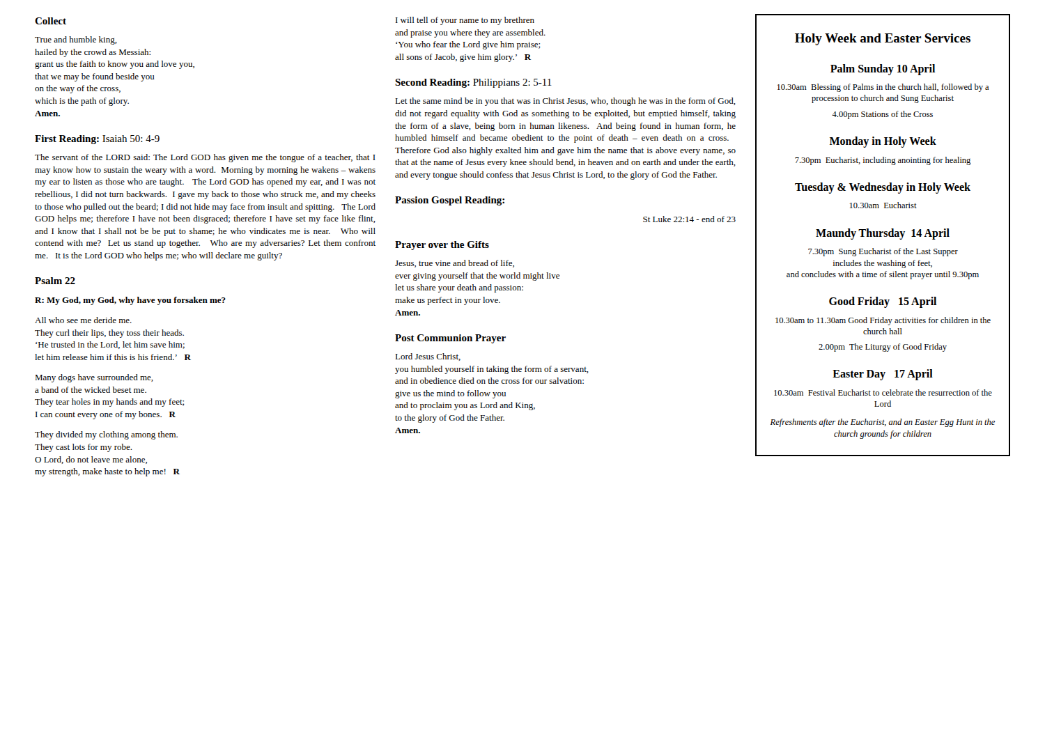Collect
True and humble king,
hailed by the crowd as Messiah:
grant us the faith to know you and love you,
that we may be found beside you
on the way of the cross,
which is the path of glory.
Amen.
First Reading: Isaiah 50: 4-9
The servant of the LORD said: The Lord GOD has given me the tongue of a teacher, that I may know how to sustain the weary with a word. Morning by morning he wakens – wakens my ear to listen as those who are taught. The Lord GOD has opened my ear, and I was not rebellious, I did not turn backwards. I gave my back to those who struck me, and my cheeks to those who pulled out the beard; I did not hide may face from insult and spitting. The Lord GOD helps me; therefore I have not been disgraced; therefore I have set my face like flint, and I know that I shall not be be put to shame; he who vindicates me is near. Who will contend with me? Let us stand up together. Who are my adversaries? Let them confront me. It is the Lord GOD who helps me; who will declare me guilty?
Psalm 22
R: My God, my God, why have you forsaken me?
All who see me deride me.
They curl their lips, they toss their heads.
‘He trusted in the Lord, let him save him;
let him release him if this is his friend.’ R
Many dogs have surrounded me,
a band of the wicked beset me.
They tear holes in my hands and my feet;
I can count every one of my bones. R
They divided my clothing among them.
They cast lots for my robe.
O Lord, do not leave me alone,
my strength, make haste to help me! R
I will tell of your name to my brethren
and praise you where they are assembled.
‘You who fear the Lord give him praise;
all sons of Jacob, give him glory.’ R
Second Reading: Philippians 2: 5-11
Let the same mind be in you that was in Christ Jesus, who, though he was in the form of God, did not regard equality with God as something to be exploited, but emptied himself, taking the form of a slave, being born in human likeness. And being found in human form, he humbled himself and became obedient to the point of death – even death on a cross. Therefore God also highly exalted him and gave him the name that is above every name, so that at the name of Jesus every knee should bend, in heaven and on earth and under the earth, and every tongue should confess that Jesus Christ is Lord, to the glory of God the Father.
Passion Gospel Reading:
St Luke 22:14 - end of 23
Prayer over the Gifts
Jesus, true vine and bread of life,
ever giving yourself that the world might live
let us share your death and passion:
make us perfect in your love.
Amen.
Post Communion Prayer
Lord Jesus Christ,
you humbled yourself in taking the form of a servant,
and in obedience died on the cross for our salvation:
give us the mind to follow you
and to proclaim you as Lord and King,
to the glory of God the Father.
Amen.
Holy Week and Easter Services
Palm Sunday 10 April
10.30am Blessing of Palms in the church hall, followed by a procession to church and Sung Eucharist
4.00pm Stations of the Cross
Monday in Holy Week
7.30pm Eucharist, including anointing for healing
Tuesday & Wednesday in Holy Week
10.30am Eucharist
Maundy Thursday 14 April
7.30pm Sung Eucharist of the Last Supper
includes the washing of feet,
and concludes with a time of silent prayer until 9.30pm
Good Friday 15 April
10.30am to 11.30am Good Friday activities for children in the church hall
2.00pm The Liturgy of Good Friday
Easter Day 17 April
10.30am Festival Eucharist to celebrate the resurrection of the Lord
Refreshments after the Eucharist, and an Easter Egg Hunt in the church grounds for children